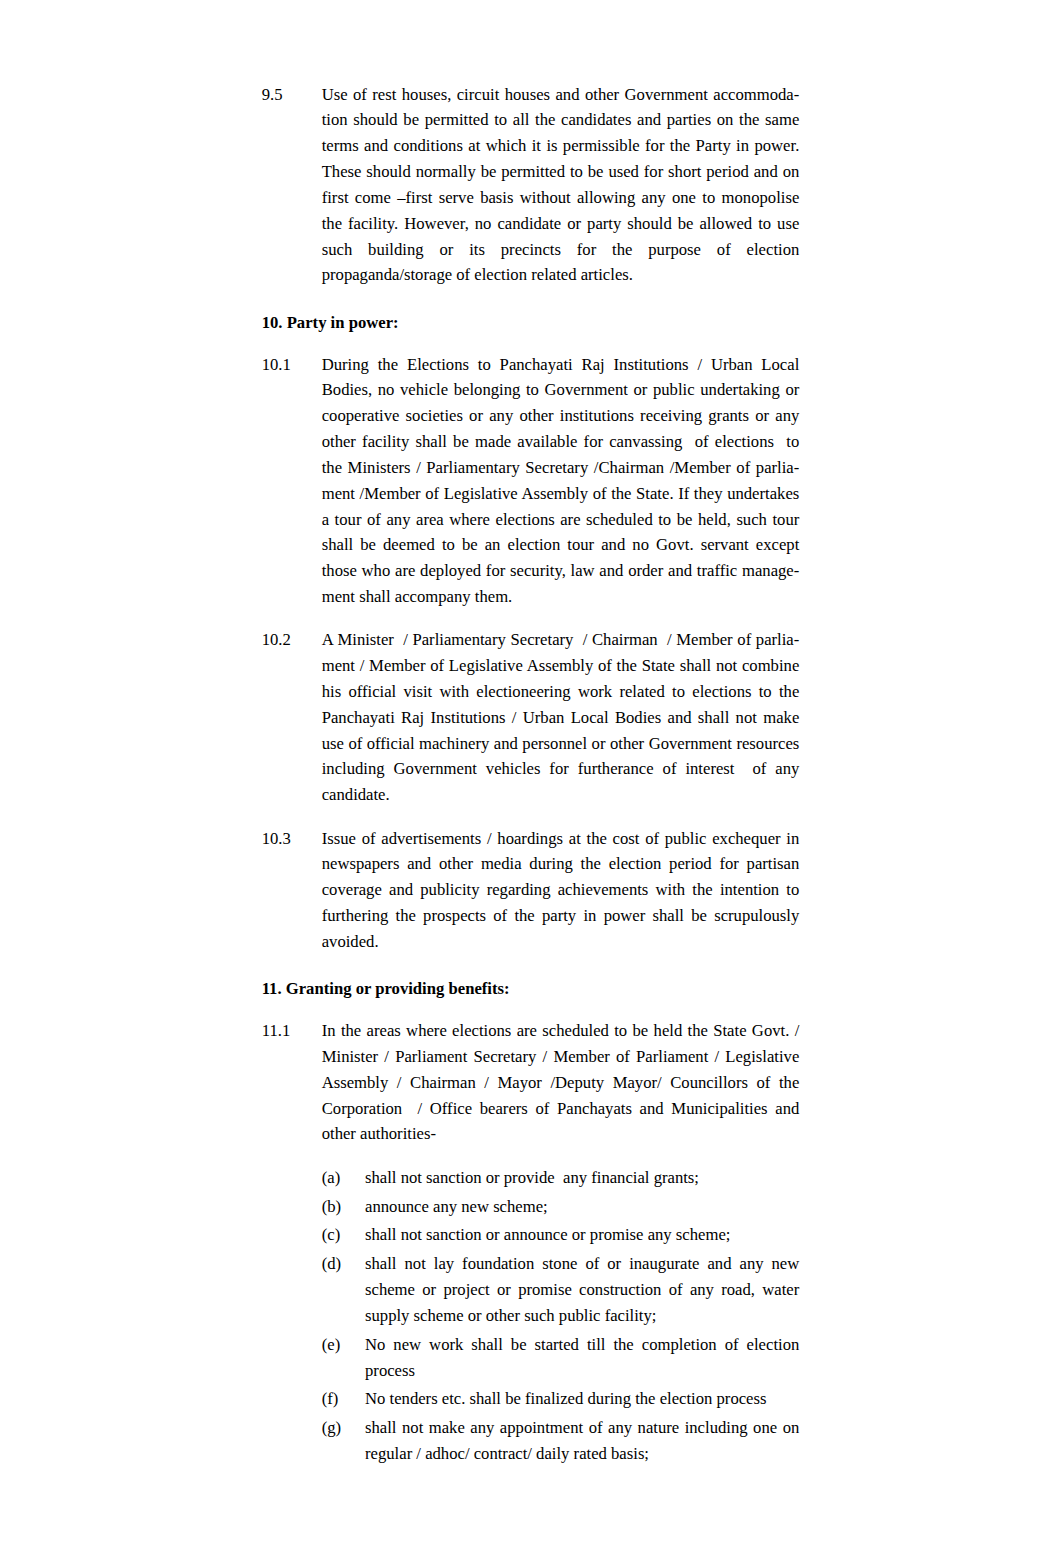9.5 Use of rest houses, circuit houses and other Government accommodation should be permitted to all the candidates and parties on the same terms and conditions at which it is permissible for the Party in power. These should normally be permitted to be used for short period and on first come –first serve basis without allowing any one to monopolise the facility. However, no candidate or party should be allowed to use such building or its precincts for the purpose of election propaganda/storage of election related articles.
10. Party in power:
10.1 During the Elections to Panchayati Raj Institutions / Urban Local Bodies, no vehicle belonging to Government or public undertaking or cooperative societies or any other institutions receiving grants or any other facility shall be made available for canvassing of elections to the Ministers / Parliamentary Secretary /Chairman /Member of parliament /Member of Legislative Assembly of the State. If they undertakes a tour of any area where elections are scheduled to be held, such tour shall be deemed to be an election tour and no Govt. servant except those who are deployed for security, law and order and traffic management shall accompany them.
10.2 A Minister / Parliamentary Secretary / Chairman / Member of parliament / Member of Legislative Assembly of the State shall not combine his official visit with electioneering work related to elections to the Panchayati Raj Institutions / Urban Local Bodies and shall not make use of official machinery and personnel or other Government resources including Government vehicles for furtherance of interest of any candidate.
10.3 Issue of advertisements / hoardings at the cost of public exchequer in newspapers and other media during the election period for partisan coverage and publicity regarding achievements with the intention to furthering the prospects of the party in power shall be scrupulously avoided.
11. Granting or providing benefits:
11.1 In the areas where elections are scheduled to be held the State Govt. / Minister / Parliament Secretary / Member of Parliament / Legislative Assembly / Chairman / Mayor /Deputy Mayor/ Councillors of the Corporation / Office bearers of Panchayats and Municipalities and other authorities-
(a) shall not sanction or provide any financial grants;
(b) announce any new scheme;
(c) shall not sanction or announce or promise any scheme;
(d) shall not lay foundation stone of or inaugurate and any new scheme or project or promise construction of any road, water supply scheme or other such public facility;
(e) No new work shall be started till the completion of election process
(f) No tenders etc. shall be finalized during the election process
(g) shall not make any appointment of any nature including one on regular / adhoc/ contract/ daily rated basis;